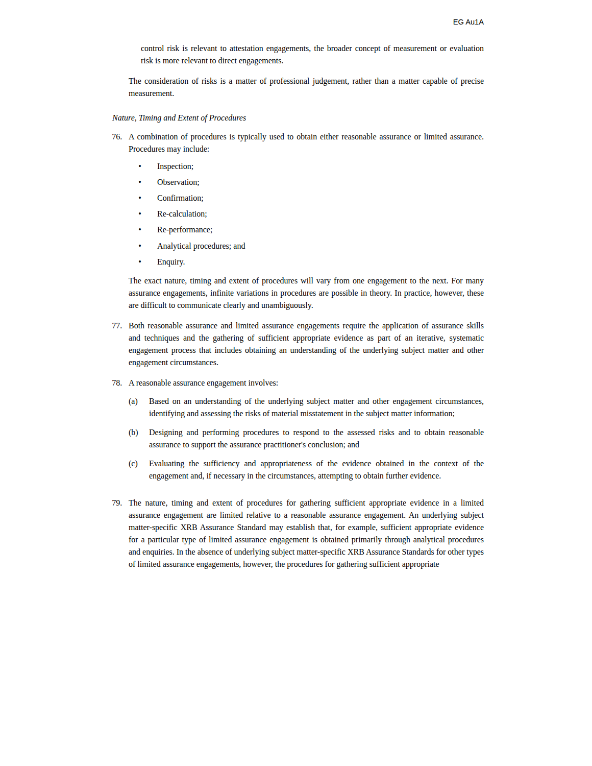EG Au1A
control risk is relevant to attestation engagements, the broader concept of measurement or evaluation risk is more relevant to direct engagements.
The consideration of risks is a matter of professional judgement, rather than a matter capable of precise measurement.
Nature, Timing and Extent of Procedures
76.
A combination of procedures is typically used to obtain either reasonable assurance or limited assurance. Procedures may include:
Inspection;
Observation;
Confirmation;
Re-calculation;
Re-performance;
Analytical procedures; and
Enquiry.
The exact nature, timing and extent of procedures will vary from one engagement to the next. For many assurance engagements, infinite variations in procedures are possible in theory. In practice, however, these are difficult to communicate clearly and unambiguously.
77.
Both reasonable assurance and limited assurance engagements require the application of assurance skills and techniques and the gathering of sufficient appropriate evidence as part of an iterative, systematic engagement process that includes obtaining an understanding of the underlying subject matter and other engagement circumstances.
78.
A reasonable assurance engagement involves:
(a)
Based on an understanding of the underlying subject matter and other engagement circumstances, identifying and assessing the risks of material misstatement in the subject matter information;
(b)
Designing and performing procedures to respond to the assessed risks and to obtain reasonable assurance to support the assurance practitioner's conclusion; and
(c)
Evaluating the sufficiency and appropriateness of the evidence obtained in the context of the engagement and, if necessary in the circumstances, attempting to obtain further evidence.
79.
The nature, timing and extent of procedures for gathering sufficient appropriate evidence in a limited assurance engagement are limited relative to a reasonable assurance engagement. An underlying subject matter-specific XRB Assurance Standard may establish that, for example, sufficient appropriate evidence for a particular type of limited assurance engagement is obtained primarily through analytical procedures and enquiries. In the absence of underlying subject matter-specific XRB Assurance Standards for other types of limited assurance engagements, however, the procedures for gathering sufficient appropriate